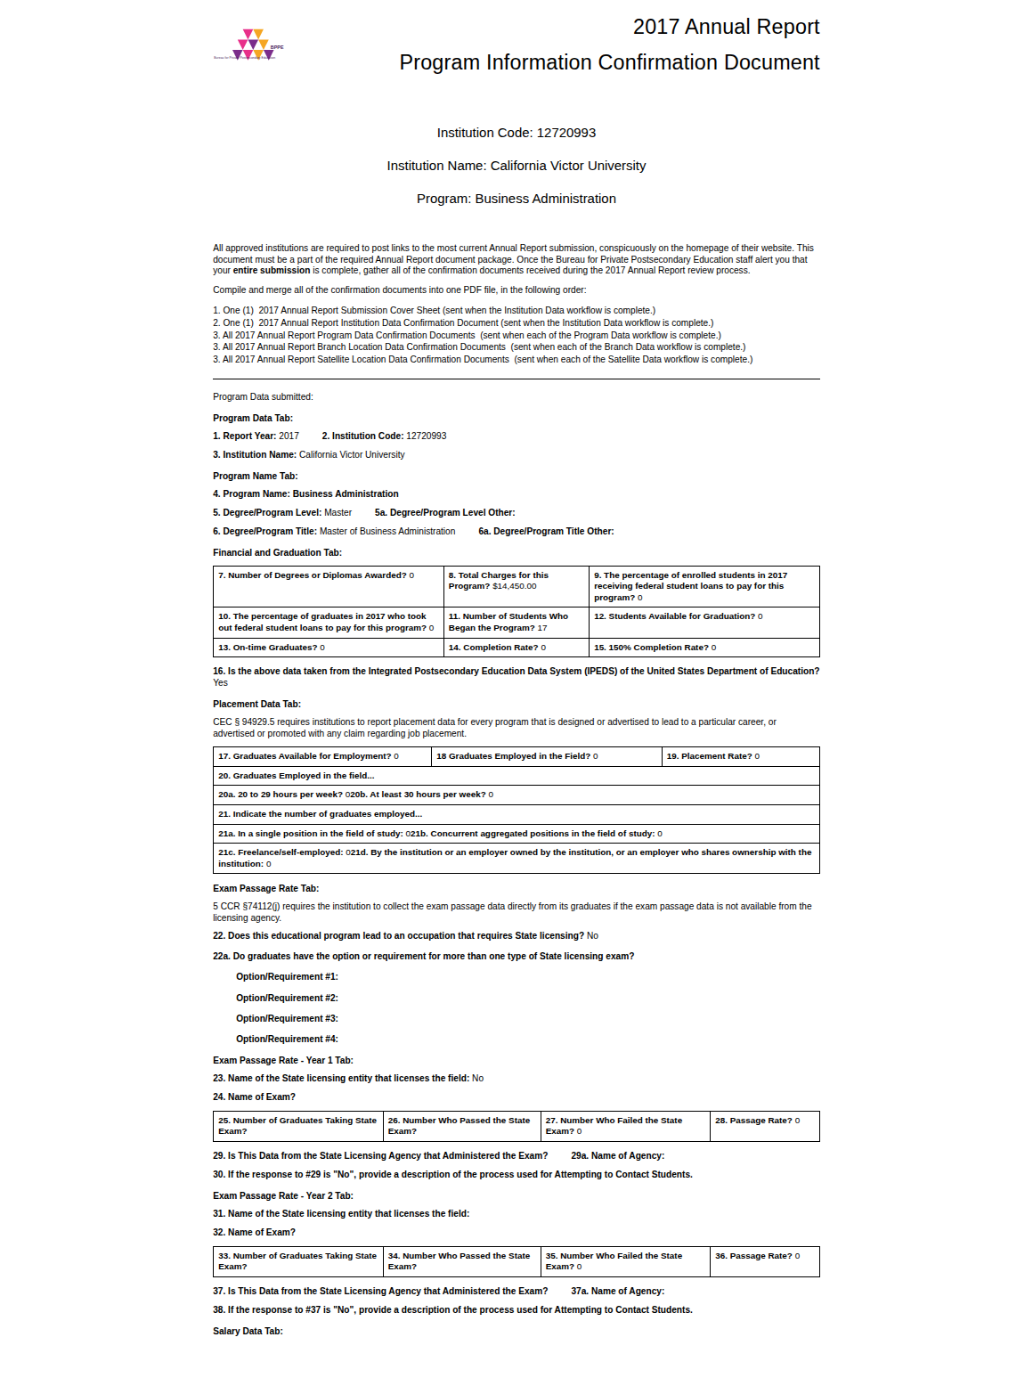BPPE Bureau for Private Postsecondary Education
2017 Annual Report
Program Information Confirmation Document
Institution Code: 12720993
Institution Name: California Victor University
Program: Business Administration
All approved institutions are required to post links to the most current Annual Report submission, conspicuously on the homepage of their website. This document must be a part of the required Annual Report document package. Once the Bureau for Private Postsecondary Education staff alert you that your entire submission is complete, gather all of the confirmation documents received during the 2017 Annual Report review process.
Compile and merge all of the confirmation documents into one PDF file, in the following order:
1. One (1) 2017 Annual Report Submission Cover Sheet (sent when the Institution Data workflow is complete.)
2. One (1) 2017 Annual Report Institution Data Confirmation Document (sent when the Institution Data workflow is complete.)
3. All 2017 Annual Report Program Data Confirmation Documents (sent when each of the Program Data workflow is complete.)
3. All 2017 Annual Report Branch Location Data Confirmation Documents (sent when each of the Branch Data workflow is complete.)
3. All 2017 Annual Report Satellite Location Data Confirmation Documents (sent when each of the Satellite Data workflow is complete.)
Program Data submitted:
Program Data Tab:
1. Report Year: 2017 2. Institution Code: 12720993
3. Institution Name: California Victor University
Program Name Tab:
4. Program Name: Business Administration
5. Degree/Program Level: Master 5a. Degree/Program Level Other:
6. Degree/Program Title: Master of Business Administration 6a. Degree/Program Title Other:
Financial and Graduation Tab:
| 7. Number of Degrees or Diplomas Awarded? 0 | 8. Total Charges for this Program? $14,450.00 | 9. The percentage of enrolled students in 2017 receiving federal student loans to pay for this program? 0 |
| 10. The percentage of graduates in 2017 who took out federal student loans to pay for this program? 0 | 11. Number of Students Who Began the Program? 17 | 12. Students Available for Graduation? 0 |
| 13. On-time Graduates? 0 | 14. Completion Rate? 0 | 15. 150% Completion Rate? 0 |
16. Is the above data taken from the Integrated Postsecondary Education Data System (IPEDS) of the United States Department of Education? Yes
Placement Data Tab:
CEC § 94929.5 requires institutions to report placement data for every program that is designed or advertised to lead to a particular career, or advertised or promoted with any claim regarding job placement.
| 17. Graduates Available for Employment? 0 | 18 Graduates Employed in the Field? 0 | 19. Placement Rate? 0 |
| 20. Graduates Employed in the field... |
| 20a. 20 to 29 hours per week? 0 20b. At least 30 hours per week? 0 |
| 21. Indicate the number of graduates employed... |
| 21a. In a single position in the field of study: 0 21b. Concurrent aggregated positions in the field of study: 0 |
| 21c. Freelance/self-employed: 0 21d. By the institution or an employer owned by the institution, or an employer who shares ownership with the institution: 0 |
Exam Passage Rate Tab:
5 CCR §74112(j) requires the institution to collect the exam passage data directly from its graduates if the exam passage data is not available from the licensing agency.
22. Does this educational program lead to an occupation that requires State licensing? No
22a. Do graduates have the option or requirement for more than one type of State licensing exam?
Option/Requirement #1:
Option/Requirement #2:
Option/Requirement #3:
Option/Requirement #4:
Exam Passage Rate - Year 1 Tab:
23. Name of the State licensing entity that licenses the field: No
24. Name of Exam?
| 25. Number of Graduates Taking State Exam? | 26. Number Who Passed the State Exam? | 27. Number Who Failed the State Exam? 0 | 28. Passage Rate? 0 |
29. Is This Data from the State Licensing Agency that Administered the Exam? 29a. Name of Agency:
30. If the response to #29 is "No", provide a description of the process used for Attempting to Contact Students.
Exam Passage Rate - Year 2 Tab:
31. Name of the State licensing entity that licenses the field:
32. Name of Exam?
| 33. Number of Graduates Taking State Exam? | 34. Number Who Passed the State Exam? | 35. Number Who Failed the State Exam? 0 | 36. Passage Rate? 0 |
37. Is This Data from the State Licensing Agency that Administered the Exam? 37a. Name of Agency:
38. If the response to #37 is "No", provide a description of the process used for Attempting to Contact Students.
Salary Data Tab: